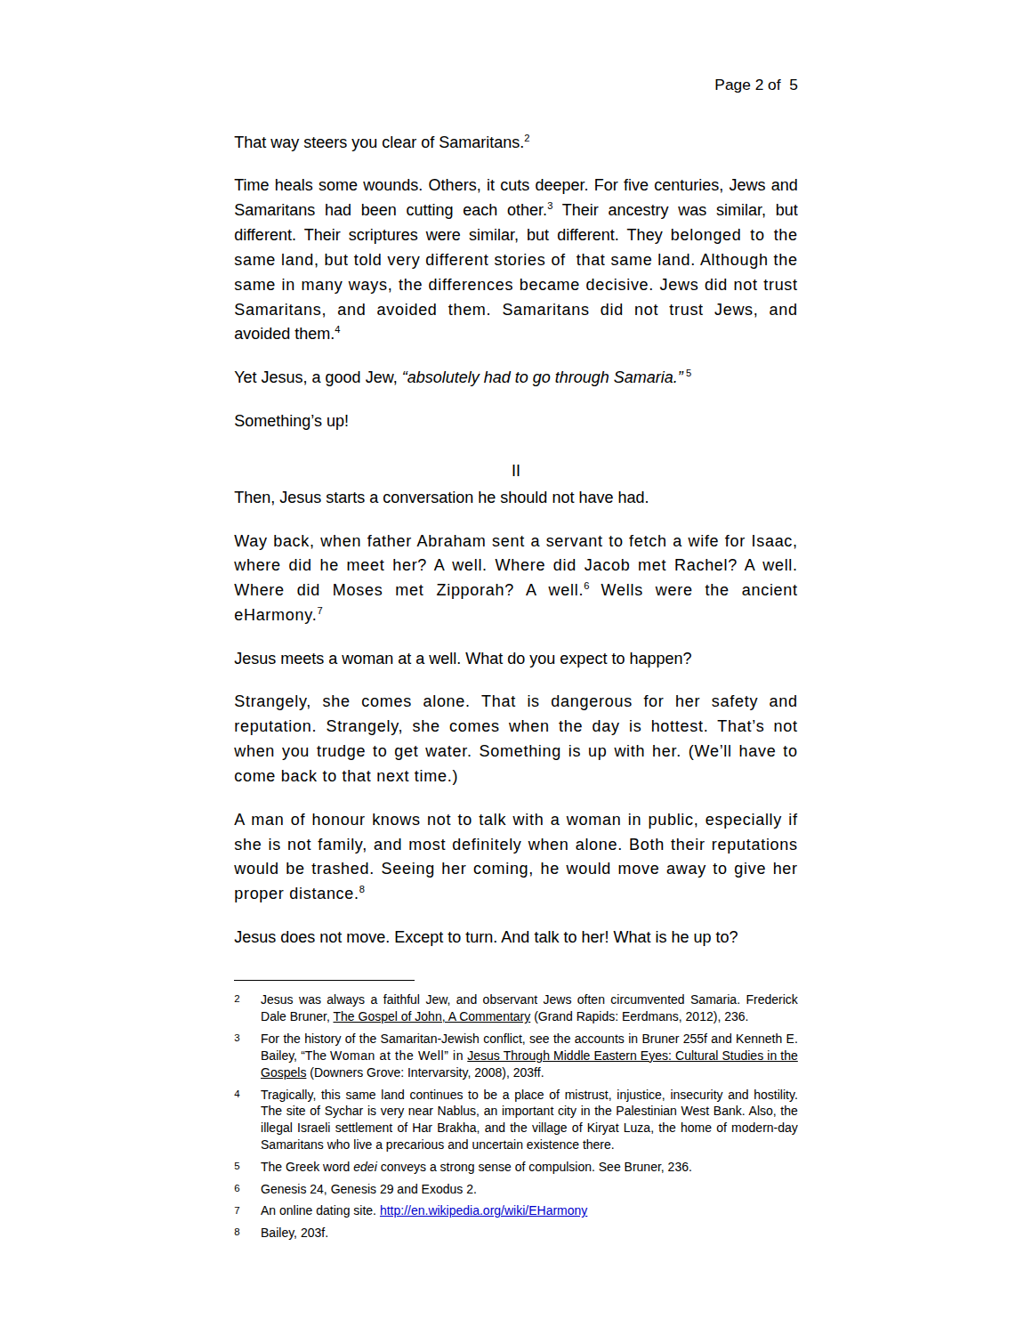Page 2 of 5
That way steers you clear of Samaritans.2
Time heals some wounds. Others, it cuts deeper. For five centuries, Jews and Samaritans had been cutting each other.3 Their ancestry was similar, but different. Their scriptures were similar, but different. They belonged to the same land, but told very different stories of that same land. Although the same in many ways, the differences became decisive. Jews did not trust Samaritans, and avoided them. Samaritans did not trust Jews, and avoided them.4
Yet Jesus, a good Jew, “absolutely had to go through Samaria.” 5
Something’s up!
II
Then, Jesus starts a conversation he should not have had.
Way back, when father Abraham sent a servant to fetch a wife for Isaac, where did he meet her? A well. Where did Jacob met Rachel? A well. Where did Moses met Zipporah? A well.6 Wells were the ancient eHarmony.7
Jesus meets a woman at a well. What do you expect to happen?
Strangely, she comes alone. That is dangerous for her safety and reputation. Strangely, she comes when the day is hottest. That’s not when you trudge to get water. Something is up with her. (We’ll have to come back to that next time.)
A man of honour knows not to talk with a woman in public, especially if she is not family, and most definitely when alone. Both their reputations would be trashed. Seeing her coming, he would move away to give her proper distance.8
Jesus does not move. Except to turn. And talk to her! What is he up to?
2 Jesus was always a faithful Jew, and observant Jews often circumvented Samaria. Frederick Dale Bruner, The Gospel of John, A Commentary (Grand Rapids: Eerdmans, 2012), 236.
3 For the history of the Samaritan-Jewish conflict, see the accounts in Bruner 255f and Kenneth E. Bailey, “The Woman at the Well” in Jesus Through Middle Eastern Eyes: Cultural Studies in the Gospels (Downers Grove: Intervarsity, 2008), 203ff.
4 Tragically, this same land continues to be a place of mistrust, injustice, insecurity and hostility. The site of Sychar is very near Nablus, an important city in the Palestinian West Bank. Also, the illegal Israeli settlement of Har Brakha, and the village of Kiryat Luza, the home of modern-day Samaritans who live a precarious and uncertain existence there.
5 The Greek word edei conveys a strong sense of compulsion. See Bruner, 236.
6 Genesis 24, Genesis 29 and Exodus 2.
7 An online dating site. http://en.wikipedia.org/wiki/EHarmony
8 Bailey, 203f.